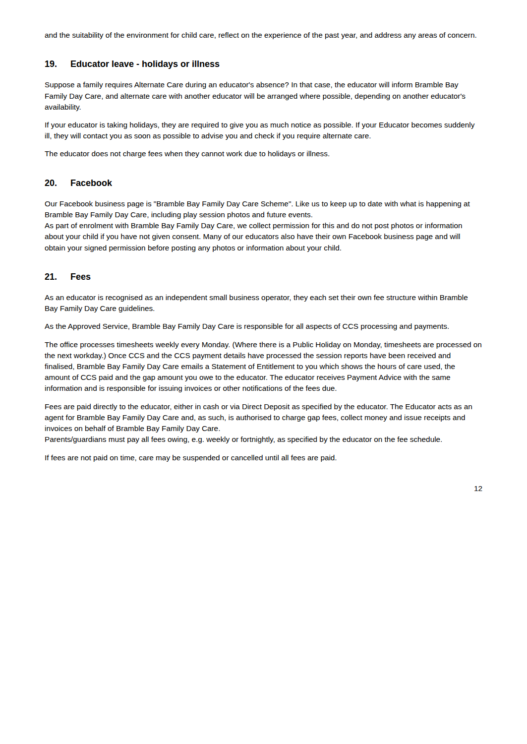and the suitability of the environment for child care, reflect on the experience of the past year, and address any areas of concern.
19. Educator leave - holidays or illness
Suppose a family requires Alternate Care during an educator's absence? In that case, the educator will inform Bramble Bay Family Day Care, and alternate care with another educator will be arranged where possible, depending on another educator's availability.
If your educator is taking holidays, they are required to give you as much notice as possible. If your Educator becomes suddenly ill, they will contact you as soon as possible to advise you and check if you require alternate care.
The educator does not charge fees when they cannot work due to holidays or illness.
20. Facebook
Our Facebook business page is "Bramble Bay Family Day Care Scheme". Like us to keep up to date with what is happening at Bramble Bay Family Day Care, including play session photos and future events.
As part of enrolment with Bramble Bay Family Day Care, we collect permission for this and do not post photos or information about your child if you have not given consent. Many of our educators also have their own Facebook business page and will obtain your signed permission before posting any photos or information about your child.
21. Fees
As an educator is recognised as an independent small business operator, they each set their own fee structure within Bramble Bay Family Day Care guidelines.
As the Approved Service, Bramble Bay Family Day Care is responsible for all aspects of CCS processing and payments.
The office processes timesheets weekly every Monday. (Where there is a Public Holiday on Monday, timesheets are processed on the next workday.) Once CCS and the CCS payment details have processed the session reports have been received and finalised, Bramble Bay Family Day Care emails a Statement of Entitlement to you which shows the hours of care used, the amount of CCS paid and the gap amount you owe to the educator. The educator receives Payment Advice with the same information and is responsible for issuing invoices or other notifications of the fees due.
Fees are paid directly to the educator, either in cash or via Direct Deposit as specified by the educator. The Educator acts as an agent for Bramble Bay Family Day Care and, as such, is authorised to charge gap fees, collect money and issue receipts and invoices on behalf of Bramble Bay Family Day Care.
Parents/guardians must pay all fees owing, e.g. weekly or fortnightly, as specified by the educator on the fee schedule.
If fees are not paid on time, care may be suspended or cancelled until all fees are paid.
12